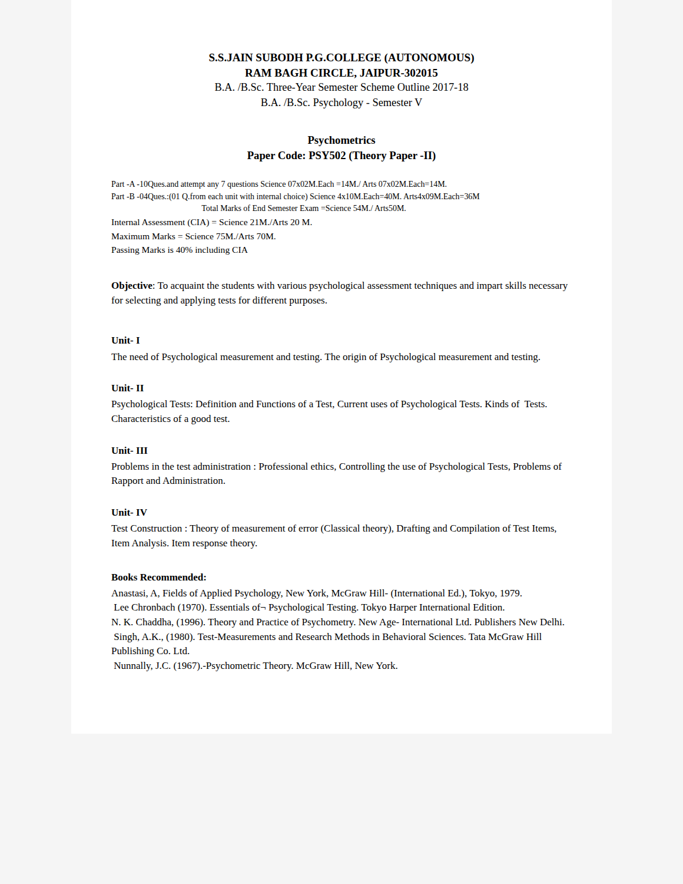S.S.JAIN SUBODH P.G.COLLEGE (AUTONOMOUS)
RAM BAGH CIRCLE, JAIPUR-302015
B.A. /B.Sc. Three-Year Semester Scheme Outline 2017-18
B.A. /B.Sc. Psychology - Semester V
Psychometrics Paper Code: PSY502 (Theory Paper -II)
Part -A -10Ques.and attempt any 7 questions Science 07x02M.Each =14M./ Arts 07x02M.Each=14M.
Part -B -04Ques.:(01 Q.from each unit with internal choice) Science 4x10M.Each=40M. Arts4x09M.Each=36M
Total Marks of End Semester Exam =Science 54M./ Arts50M.
Internal Assessment (CIA) = Science 21M./Arts 20 M.
Maximum Marks = Science 75M./Arts 70M.
Passing Marks is 40% including CIA
Objective: To acquaint the students with various psychological assessment techniques and impart skills necessary for selecting and applying tests for different purposes.
Unit- I
The need of Psychological measurement and testing. The origin of Psychological measurement and testing.
Unit- II
Psychological Tests: Definition and Functions of a Test, Current uses of Psychological Tests. Kinds of Tests. Characteristics of a good test.
Unit- III
Problems in the test administration : Professional ethics, Controlling the use of Psychological Tests, Problems of Rapport and Administration.
Unit- IV
Test Construction : Theory of measurement of error (Classical theory), Drafting and Compilation of Test Items, Item Analysis. Item response theory.
Books Recommended:
Anastasi, A, Fields of Applied Psychology, New York, McGraw Hill- (International Ed.), Tokyo, 1979.
Lee Chronbach (1970). Essentials of¬ Psychological Testing. Tokyo Harper International Edition.
N. K. Chaddha, (1996). Theory and Practice of Psychometry. New Age- International Ltd. Publishers New Delhi.
Singh, A.K., (1980). Test-Measurements and Research Methods in Behavioral Sciences. Tata McGraw Hill Publishing Co. Ltd.
Nunnally, J.C. (1967).-Psychometric Theory. McGraw Hill, New York.